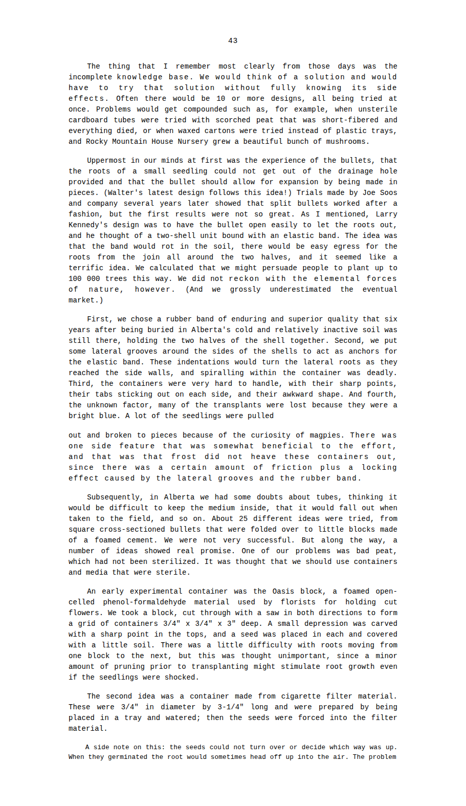43
The thing that I remember most clearly from those days was the incomplete knowledge base. We would think of a solution and would have to try that solution without fully knowing its side effects. Often there would be 10 or more designs, all being tried at once. Problems would get compounded such as, for example, when unsterile cardboard tubes were tried with scorched peat that was short-fibered and everything died, or when waxed cartons were tried instead of plastic trays, and Rocky Mountain House Nursery grew a beautiful bunch of mushrooms.
Uppermost in our minds at first was the experience of the bullets, that the roots of a small seedling could not get out of the drainage hole provided and that the bullet should allow for expansion by being made in pieces. (Walter's latest design follows this idea!) Trials made by Joe Soos and company several years later showed that split bullets worked after a fashion, but the first results were not so great. As I mentioned, Larry Kennedy's design was to have the bullet open easily to let the roots out, and he thought of a two-shell unit bound with an elastic band. The idea was that the band would rot in the soil, there would be easy egress for the roots from the join all around the two halves, and it seemed like a terrific idea. We calculated that we might persuade people to plant up to 100 000 trees this way. We did not reckon with the elemental forces of nature, however. (And we grossly underestimated the eventual market.)
First, we chose a rubber band of enduring and superior quality that six years after being buried in Alberta's cold and relatively inactive soil was still there, holding the two halves of the shell together. Second, we put some lateral grooves around the sides of the shells to act as anchors for the elastic band. These indentations would turn the lateral roots as they reached the side walls, and spiralling within the container was deadly. Third, the containers were very hard to handle, with their sharp points, their tabs sticking out on each side, and their awkward shape. And fourth, the unknown factor, many of the transplants were lost because they were a bright blue. A lot of the seedlings were pulled
out and broken to pieces because of the curiosity of magpies. There was one side feature that was somewhat beneficial to the effort, and that was that frost did not heave these containers out, since there was a certain amount of friction plus a locking effect caused by the lateral grooves and the rubber band.
Subsequently, in Alberta we had some doubts about tubes, thinking it would be difficult to keep the medium inside, that it would fall out when taken to the field, and so on. About 25 different ideas were tried, from square cross-sectioned bullets that were folded over to little blocks made of a foamed cement. We were not very successful. But along the way, a number of ideas showed real promise. One of our problems was bad peat, which had not been sterilized. It was thought that we should use containers and media that were sterile.
An early experimental container was the Oasis block, a foamed open-celled phenol-formaldehyde material used by florists for holding cut flowers. We took a block, cut through with a saw in both directions to form a grid of containers 3/4" x 3/4" x 3" deep. A small depression was carved with a sharp point in the tops, and a seed was placed in each and covered with a little soil. There was a little difficulty with roots moving from one block to the next, but this was thought unimportant, since a minor amount of pruning prior to transplanting might stimulate root growth even if the seedlings were shocked.
The second idea was a container made from cigarette filter material. These were 3/4" in diameter by 3-1/4" long and were prepared by being placed in a tray and watered; then the seeds were forced into the filter material.
A side note on this: the seeds could not turn over or decide which way was up. When they germinated the root would sometimes head off up into the air. The problem